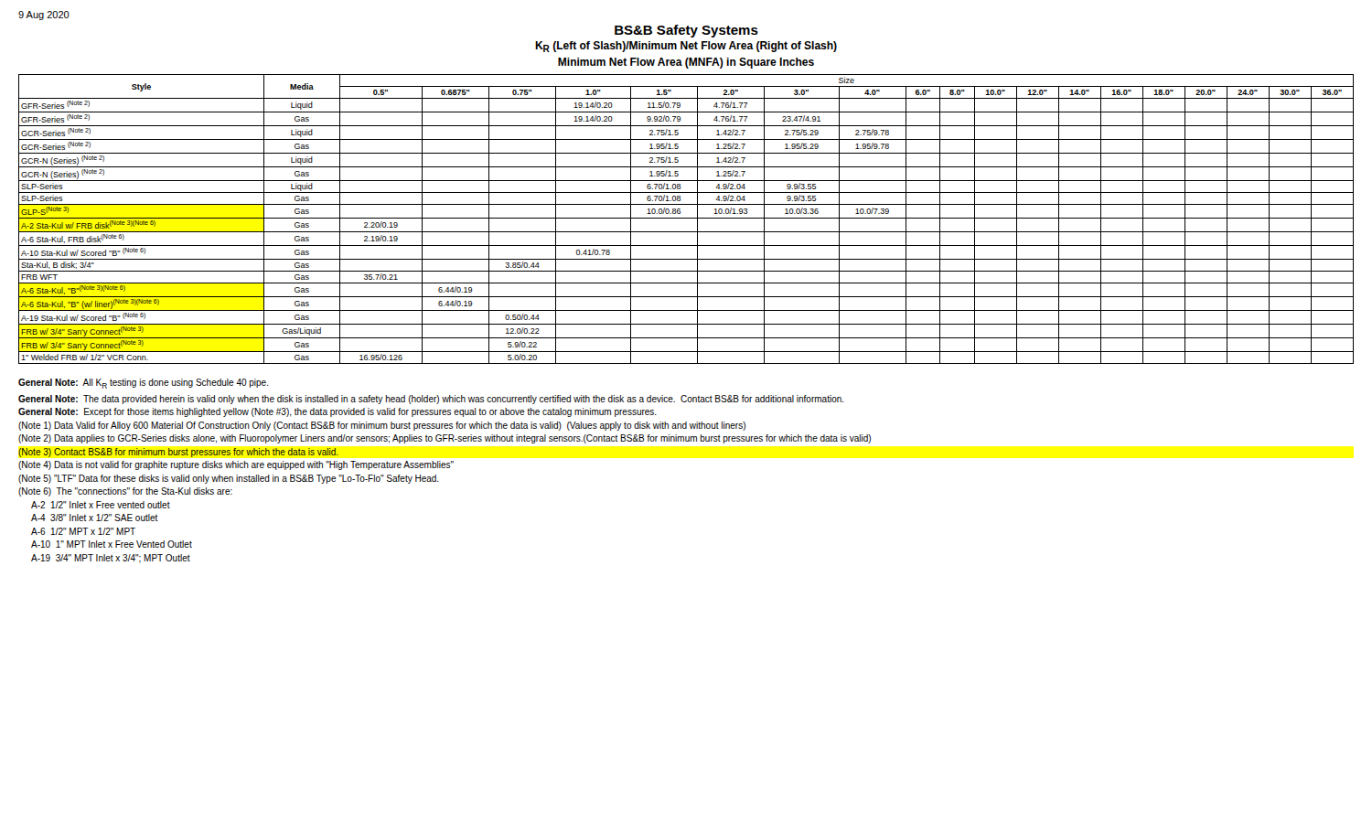9 Aug 2020
BS&B Safety Systems
KR (Left of Slash)/Minimum Net Flow Area (Right of Slash)
Minimum Net Flow Area (MNFA) in Square Inches
| Style | Media | Size |
| --- | --- | --- |
| 0.5" | 0.6875" | 0.75" | 1.0" | 1.5" | 2.0" | 3.0" | 4.0" | 6.0" | 8.0" | 10.0" | 12.0" | 14.0" | 16.0" | 18.0" | 20.0" | 24.0" | 30.0" | 36.0" |
| GFR-Series (Note 2) | Liquid | | | | 19.14/0.20 | 11.5/0.79 | 4.76/1.77 | | | | | | | | | | | | | |
| GFR-Series (Note 2) | Gas | | | | 19.14/0.20 | 9.92/0.79 | 4.76/1.77 | 23.47/4.91 | | | | | | | | | | | | |
| GCR-Series (Note 2) | Liquid | | | | | 2.75/1.5 | 1.42/2.7 | 2.75/5.29 | 2.75/9.78 | | | | | | | | | | | |
| GCR-Series (Note 2) | Gas | | | | | 1.95/1.5 | 1.25/2.7 | 1.95/5.29 | 1.95/9.78 | | | | | | | | | | | |
| GCR-N (Series) (Note 2) | Liquid | | | | | 2.75/1.5 | 1.42/2.7 | | | | | | | | | | | | | |
| GCR-N (Series) (Note 2) | Gas | | | | | 1.95/1.5 | 1.25/2.7 | | | | | | | | | | | | | |
| SLP-Series | Liquid | | | | | 6.70/1.08 | 4.9/2.04 | 9.9/3.55 | | | | | | | | | | | | |
| SLP-Series | Gas | | | | | 6.70/1.08 | 4.9/2.04 | 9.9/3.55 | | | | | | | | | | | | |
| GLP-S (Note 3) | Gas | | | | | 10.0/0.86 | 10.0/1.93 | 10.0/3.36 | 10.0/7.39 | | | | | | | | | | | |
| A-2 Sta-Kul w/ FRB disk (Note 3)(Note 6) | Gas | 2.20/0.19 | | | | | | | | | | | | | | | | | | |
| A-6 Sta-Kul, FRB disk (Note 6) | Gas | 2.19/0.19 | | | | | | | | | | | | | | | | | | |
| A-10 Sta-Kul w/ Scored "B" (Note 6) | Gas | | | | 0.41/0.78 | | | | | | | | | | | | | | | |
| Sta-Kul, B disk; 3/4" | Gas | | | 3.85/0.44 | | | | | | | | | | | | | | | | |
| FRB WFT | Gas | 35.7/0.21 | | | | | | | | | | | | | | | | | | |
| A-6 Sta-Kul, "B" (Note 3)(Note 6) | Gas | | 6.44/0.19 | | | | | | | | | | | | | | | | | |
| A-6 Sta-Kul, "B" (w/ liner) (Note 3)(Note 6) | Gas | | 6.44/0.19 | | | | | | | | | | | | | | | | | |
| A-19 Sta-Kul w/ Scored "B" (Note 6) | Gas | | | 0.50/0.44 | | | | | | | | | | | | | | | | |
| FRB w/ 3/4" San'y Connect (Note 3) | Gas/Liquid | | | 12.0/0.22 | | | | | | | | | | | | | | | | |
| FRB w/ 3/4" San'y Connect (Note 3) | Gas | | | 5.9/0.22 | | | | | | | | | | | | | | | | |
| 1" Welded FRB w/ 1/2" VCR Conn. | Gas | 16.95/0.126 | | 5.0/0.20 | | | | | | | | | | | | | | | | |
General Note: All KR testing is done using Schedule 40 pipe.
General Note: The data provided herein is valid only when the disk is installed in a safety head (holder) which was concurrently certified with the disk as a device. Contact BS&B for additional information.
General Note: Except for those items highlighted yellow (Note #3), the data provided is valid for pressures equal to or above the catalog minimum pressures.
(Note 1) Data Valid for Alloy 600 Material Of Construction Only (Contact BS&B for minimum burst pressures for which the data is valid) (Values apply to disk with and without liners)
(Note 2) Data applies to GCR-Series disks alone, with Fluoropolymer Liners and/or sensors; Applies to GFR-series without integral sensors.(Contact BS&B for minimum burst pressures for which the data is valid)
(Note 3) Contact BS&B for minimum burst pressures for which the data is valid.
(Note 4) Data is not valid for graphite rupture disks which are equipped with "High Temperature Assemblies"
(Note 5) "LTF" Data for these disks is valid only when installed in a BS&B Type "Lo-To-Flo" Safety Head.
(Note 6) The "connections" for the Sta-Kul disks are:
A-2 1/2" Inlet x Free vented outlet
A-4 3/8" Inlet x 1/2" SAE outlet
A-6 1/2" MPT x 1/2" MPT
A-10 1" MPT Inlet x Free Vented Outlet
A-19 3/4" MPT Inlet x 3/4"; MPT Outlet